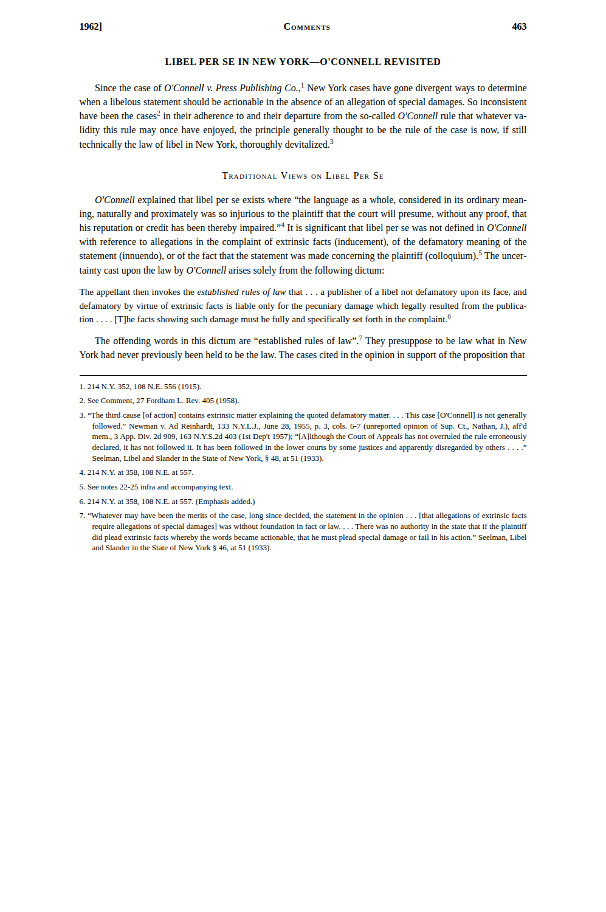1962] Comments 463
Libel Per Se in New York—O'Connell Revisited
Since the case of O'Connell v. Press Publishing Co.,1 New York cases have gone divergent ways to determine when a libelous statement should be actionable in the absence of an allegation of special damages. So inconsistent have been the cases2 in their adherence to and their departure from the so-called O'Connell rule that whatever validity this rule may once have enjoyed, the principle generally thought to be the rule of the case is now, if still technically the law of libel in New York, thoroughly devitalized.3
Traditional Views on Libel Per Se
O'Connell explained that libel per se exists where “the language as a whole, considered in its ordinary meaning, naturally and proximately was so injurious to the plaintiff that the court will presume, without any proof, that his reputation or credit has been thereby impaired.”4 It is significant that libel per se was not defined in O'Connell with reference to allegations in the complaint of extrinsic facts (inducement), of the defamatory meaning of the statement (innuendo), or of the fact that the statement was made concerning the plaintiff (colloquium).5 The uncertainty cast upon the law by O'Connell arises solely from the following dictum:
The appellant then invokes the established rules of law that . . . a publisher of a libel not defamatory upon its face, and defamatory by virtue of extrinsic facts is liable only for the pecuniary damage which legally resulted from the publication . . . . [T]he facts showing such damage must be fully and specifically set forth in the complaint.6
The offending words in this dictum are “established rules of law”.7 They presuppose to be law what in New York had never previously been held to be the law. The cases cited in the opinion in support of the proposition that
214 N.Y. 352, 108 N.E. 556 (1915).
See Comment, 27 Fordham L. Rev. 405 (1958).
“The third cause [of action] contains extrinsic matter explaining the quoted defamatory matter. . . . This case [O'Connell] is not generally followed.” Newman v. Ad Reinhardt, 133 N.Y.L.J., June 28, 1955, p. 3, cols. 6-7 (unreported opinion of Sup. Ct., Nathan, J.), aff'd mem., 3 App. Div. 2d 909, 163 N.Y.S.2d 403 (1st Dep't 1957); “[A]lthough the Court of Appeals has not overruled the rule erroneously declared, it has not followed it. It has been followed in the lower courts by some justices and apparently disregarded by others . . . .” Seelman, Libel and Slander in the State of New York, § 48, at 51 (1933).
214 N.Y. at 358, 108 N.E. at 557.
See notes 22-25 infra and accompanying text.
214 N.Y. at 358, 108 N.E. at 557. (Emphasis added.)
“Whatever may have been the merits of the case, long since decided, the statement in the opinion . . . [that allegations of extrinsic facts require allegations of special damages] was without foundation in fact or law. . . . There was no authority in the state that if the plaintiff did plead extrinsic facts whereby the words became actionable, that he must plead special damage or fail in his action.” Seelman, Libel and Slander in the State of New York § 46, at 51 (1933).